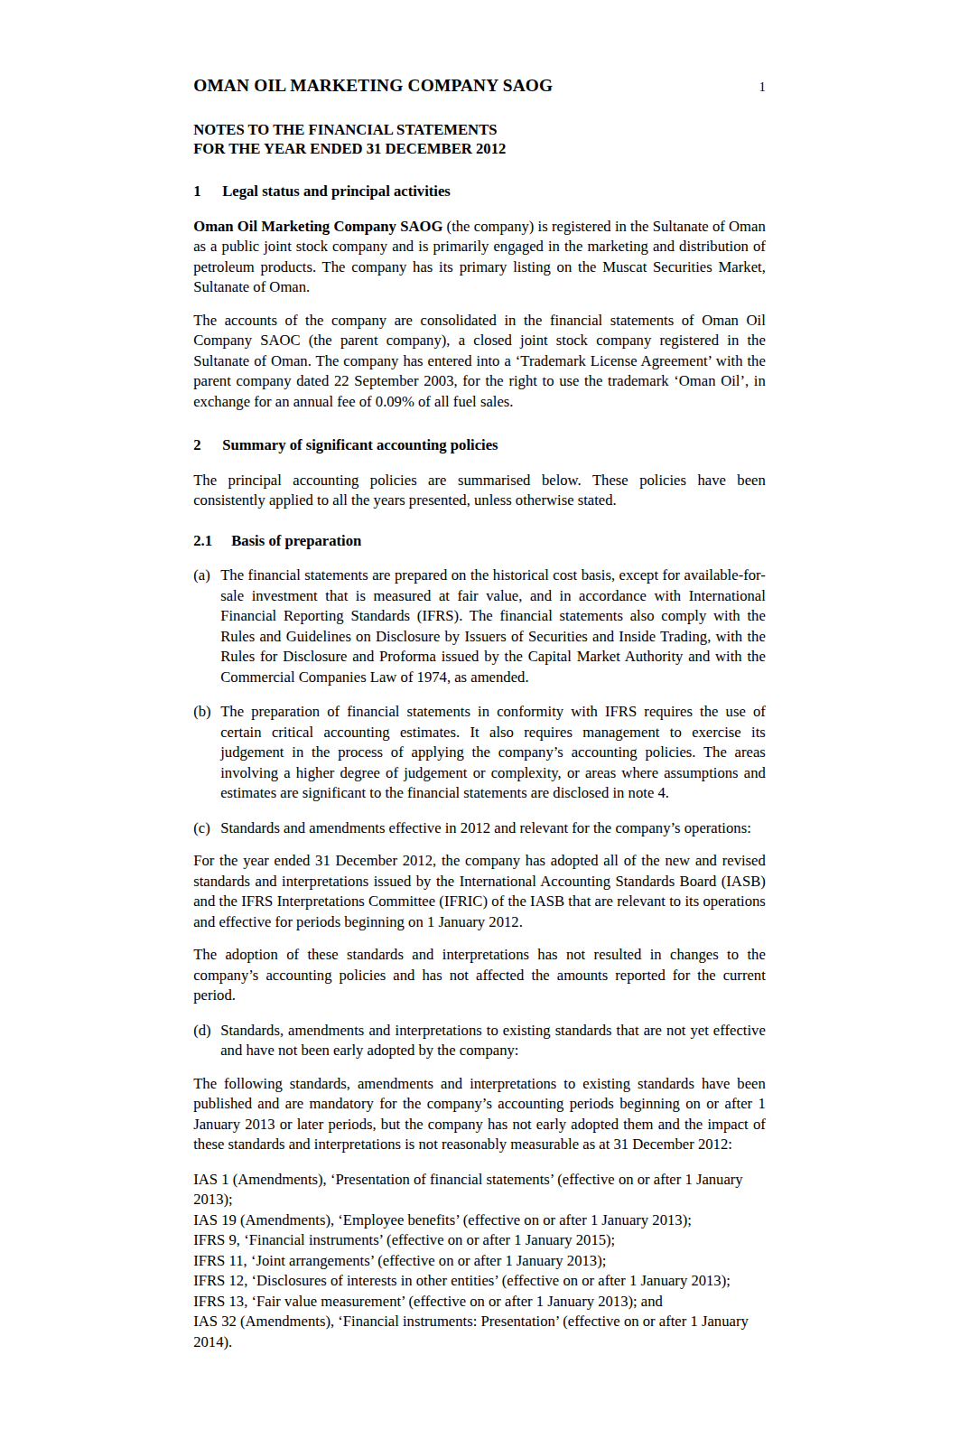OMAN OIL MARKETING COMPANY SAOG
1
NOTES TO THE FINANCIAL STATEMENTS
FOR THE YEAR ENDED 31 DECEMBER 2012
1 Legal status and principal activities
Oman Oil Marketing Company SAOG (the company) is registered in the Sultanate of Oman as a public joint stock company and is primarily engaged in the marketing and distribution of petroleum products. The company has its primary listing on the Muscat Securities Market, Sultanate of Oman.
The accounts of the company are consolidated in the financial statements of Oman Oil Company SAOC (the parent company), a closed joint stock company registered in the Sultanate of Oman. The company has entered into a ‘Trademark License Agreement’ with the parent company dated 22 September 2003, for the right to use the trademark ‘Oman Oil’, in exchange for an annual fee of 0.09% of all fuel sales.
2 Summary of significant accounting policies
The principal accounting policies are summarised below. These policies have been consistently applied to all the years presented, unless otherwise stated.
2.1 Basis of preparation
(a) The financial statements are prepared on the historical cost basis, except for available-for-sale investment that is measured at fair value, and in accordance with International Financial Reporting Standards (IFRS). The financial statements also comply with the Rules and Guidelines on Disclosure by Issuers of Securities and Inside Trading, with the Rules for Disclosure and Proforma issued by the Capital Market Authority and with the Commercial Companies Law of 1974, as amended.
(b) The preparation of financial statements in conformity with IFRS requires the use of certain critical accounting estimates. It also requires management to exercise its judgement in the process of applying the company’s accounting policies. The areas involving a higher degree of judgement or complexity, or areas where assumptions and estimates are significant to the financial statements are disclosed in note 4.
(c) Standards and amendments effective in 2012 and relevant for the company’s operations:
For the year ended 31 December 2012, the company has adopted all of the new and revised standards and interpretations issued by the International Accounting Standards Board (IASB) and the IFRS Interpretations Committee (IFRIC) of the IASB that are relevant to its operations and effective for periods beginning on 1 January 2012.
The adoption of these standards and interpretations has not resulted in changes to the company’s accounting policies and has not affected the amounts reported for the current period.
(d) Standards, amendments and interpretations to existing standards that are not yet effective and have not been early adopted by the company:
The following standards, amendments and interpretations to existing standards have been published and are mandatory for the company’s accounting periods beginning on or after 1 January 2013 or later periods, but the company has not early adopted them and the impact of these standards and interpretations is not reasonably measurable as at 31 December 2012:
IAS 1 (Amendments), ‘Presentation of financial statements’ (effective on or after 1 January 2013);
IAS 19 (Amendments), ‘Employee benefits’ (effective on or after 1 January 2013);
IFRS 9, ‘Financial instruments’ (effective on or after 1 January 2015);
IFRS 11, ‘Joint arrangements’ (effective on or after 1 January 2013);
IFRS 12, ‘Disclosures of interests in other entities’ (effective on or after 1 January 2013);
IFRS 13, ‘Fair value measurement’ (effective on or after 1 January 2013); and
IAS 32 (Amendments), ‘Financial instruments: Presentation’ (effective on or after 1 January 2014).